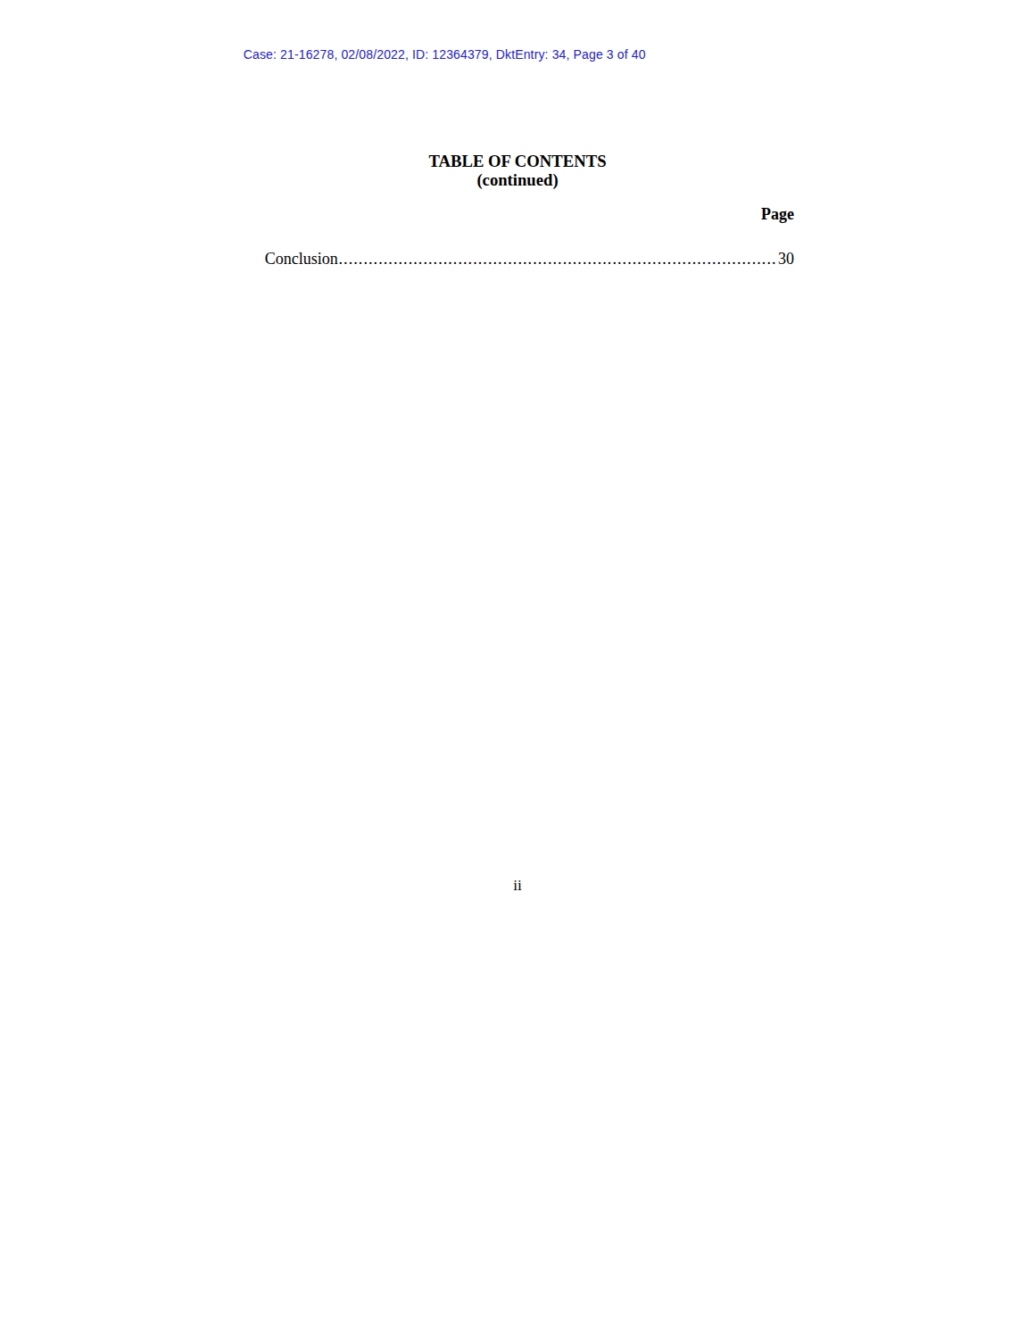Case: 21-16278, 02/08/2022, ID: 12364379, DktEntry: 34, Page 3 of 40
TABLE OF CONTENTS (continued)
Page
Conclusion ................................................................................................ 30
ii